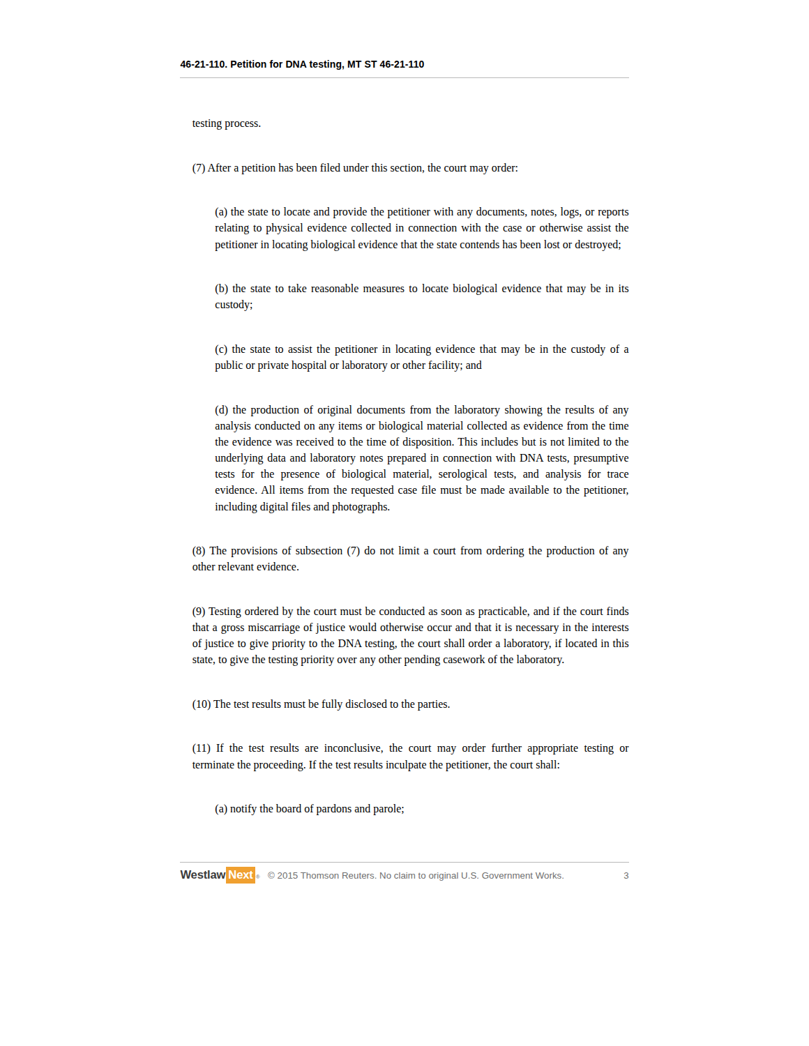46-21-110. Petition for DNA testing, MT ST 46-21-110
testing process.
(7) After a petition has been filed under this section, the court may order:
(a) the state to locate and provide the petitioner with any documents, notes, logs, or reports relating to physical evidence collected in connection with the case or otherwise assist the petitioner in locating biological evidence that the state contends has been lost or destroyed;
(b) the state to take reasonable measures to locate biological evidence that may be in its custody;
(c) the state to assist the petitioner in locating evidence that may be in the custody of a public or private hospital or laboratory or other facility; and
(d) the production of original documents from the laboratory showing the results of any analysis conducted on any items or biological material collected as evidence from the time the evidence was received to the time of disposition. This includes but is not limited to the underlying data and laboratory notes prepared in connection with DNA tests, presumptive tests for the presence of biological material, serological tests, and analysis for trace evidence. All items from the requested case file must be made available to the petitioner, including digital files and photographs.
(8) The provisions of subsection (7) do not limit a court from ordering the production of any other relevant evidence.
(9) Testing ordered by the court must be conducted as soon as practicable, and if the court finds that a gross miscarriage of justice would otherwise occur and that it is necessary in the interests of justice to give priority to the DNA testing, the court shall order a laboratory, if located in this state, to give the testing priority over any other pending casework of the laboratory.
(10) The test results must be fully disclosed to the parties.
(11) If the test results are inconclusive, the court may order further appropriate testing or terminate the proceeding. If the test results inculpate the petitioner, the court shall:
(a) notify the board of pardons and parole;
Westlaw Next® © 2015 Thomson Reuters. No claim to original U.S. Government Works. 3